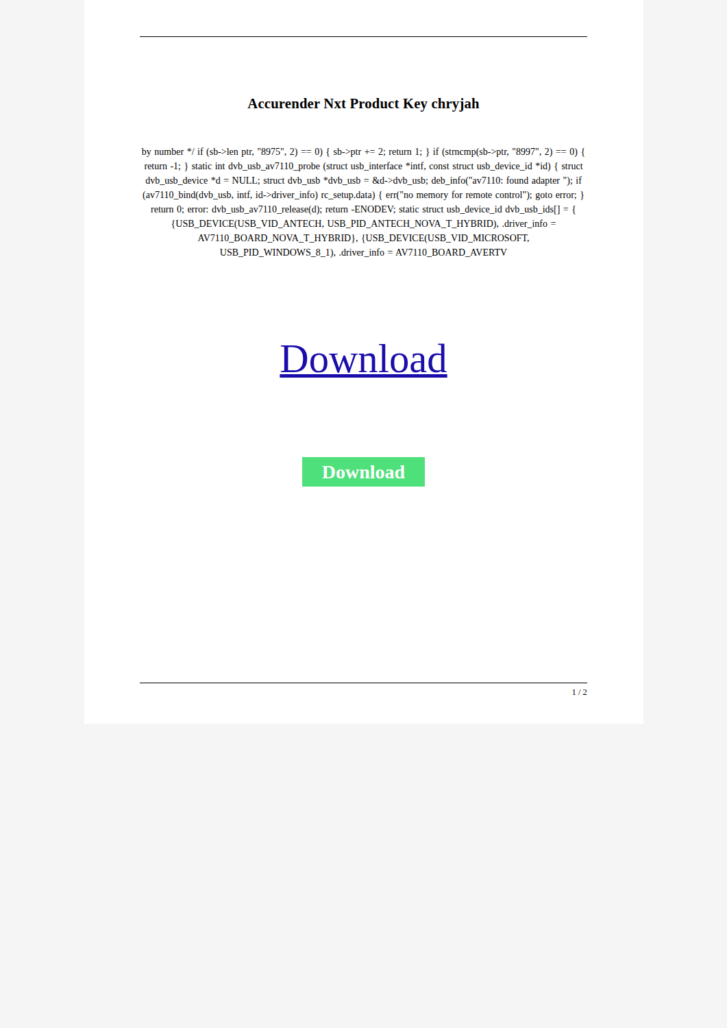Accurender Nxt Product Key chryjah
by number */ if (sb->len ptr, "8975", 2) == 0) { sb->ptr += 2; return 1; } if (strncmp(sb->ptr, "8997", 2) == 0) { return -1; } static int dvb_usb_av7110_probe (struct usb_interface *intf, const struct usb_device_id *id) { struct dvb_usb_device *d = NULL; struct dvb_usb *dvb_usb = &d->dvb_usb; deb_info("av7110: found adapter "); if (av7110_bind(dvb_usb, intf, id->driver_info) rc_setup.data) { err("no memory for remote control"); goto error; } return 0; error: dvb_usb_av7110_release(d); return -ENODEV; static struct usb_device_id dvb_usb_ids[] = { {USB_DEVICE(USB_VID_ANTECH, USB_PID_ANTECH_NOVA_T_HYBRID), .driver_info = AV7110_BOARD_NOVA_T_HYBRID}, {USB_DEVICE(USB_VID_MICROSOFT, USB_PID_WINDOWS_8_1), .driver_info = AV7110_BOARD_AVERTV
Download
Download
1 / 2